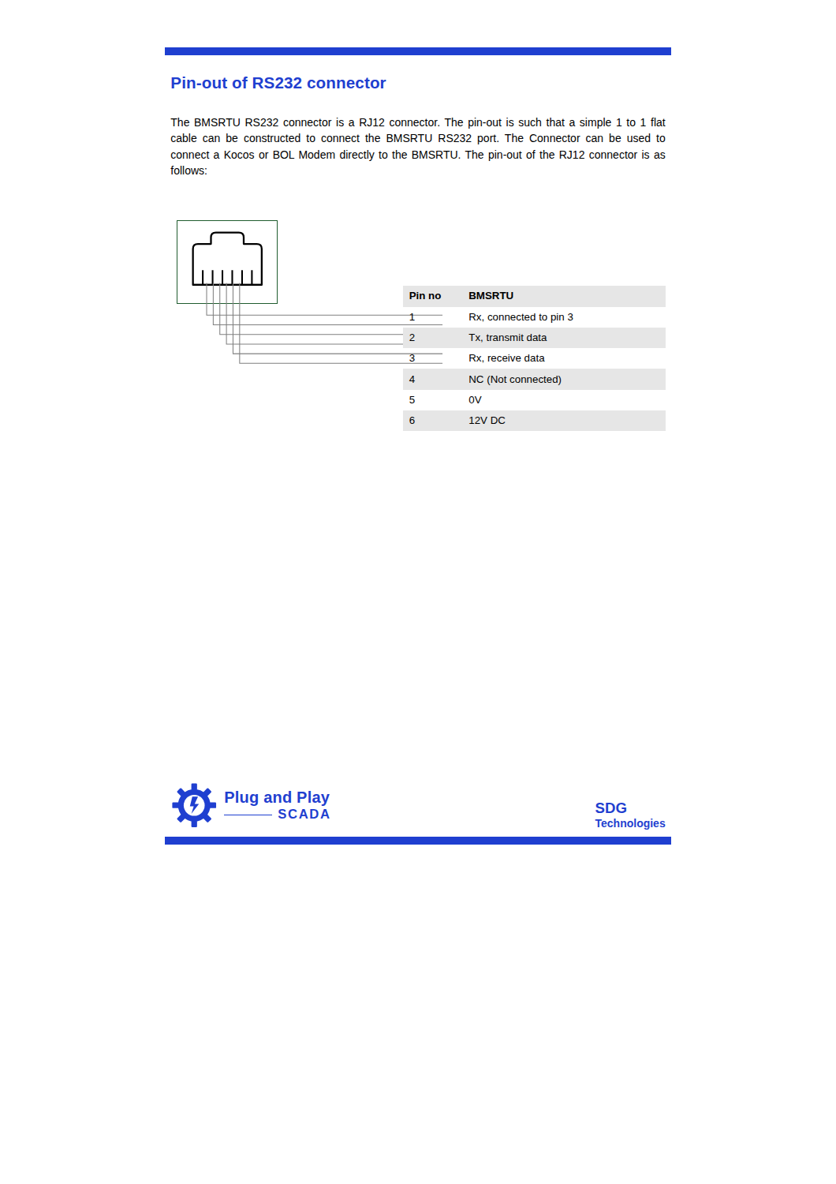Pin-out of RS232 connector
The BMSRTU RS232 connector is a RJ12 connector. The pin-out is such that a simple 1 to 1 flat cable can be constructed to connect the BMSRTU RS232 port. The Connector can be used to connect a Kocos or BOL Modem directly to the BMSRTU. The pin-out of the RJ12 connector is as follows:
| Pin no | BMSRTU |
| --- | --- |
| 1 | Rx, connected to pin 3 |
| 2 | Tx, transmit data |
| 3 | Rx, receive data |
| 4 | NC (Not connected) |
| 5 | 0V |
| 6 | 12V DC |
Plug and Play
SCADA
SDG
Technologies